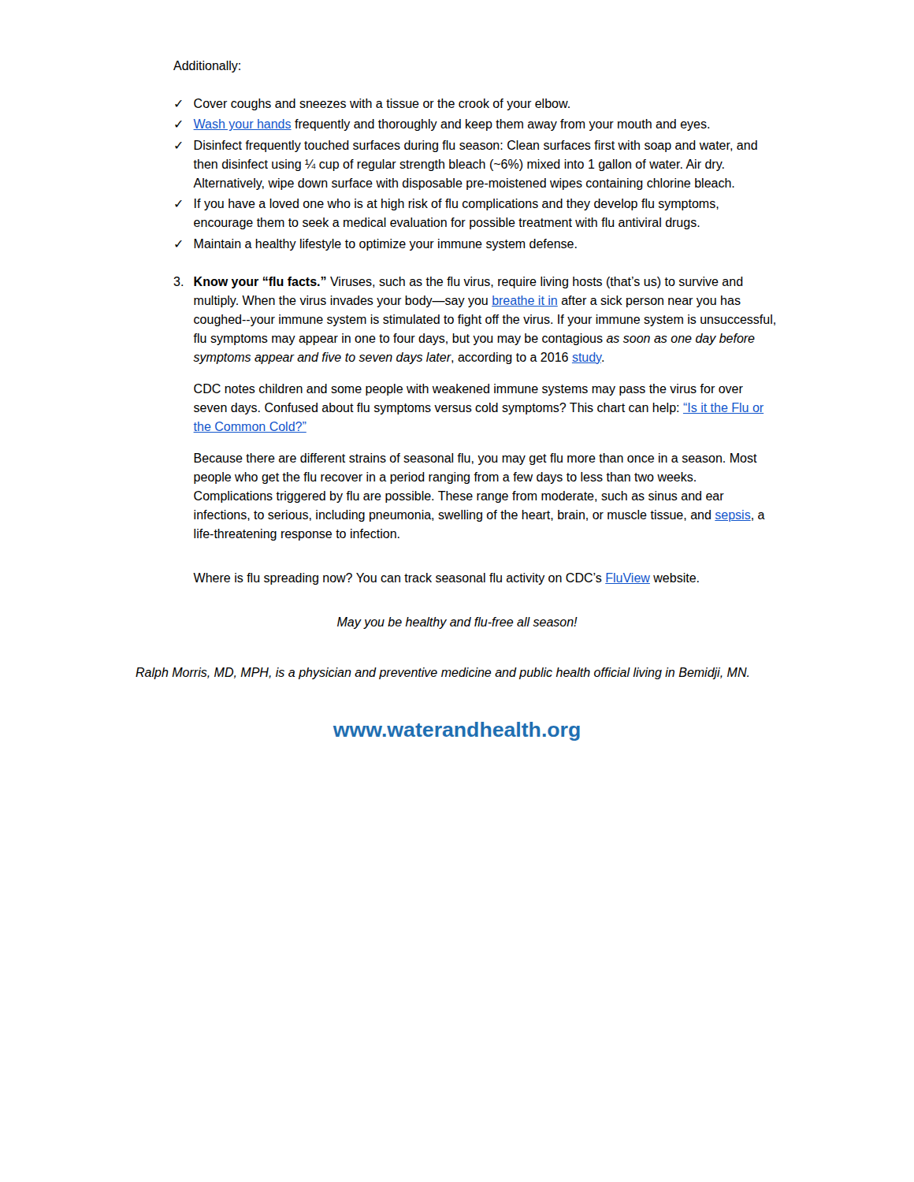Additionally:
Cover coughs and sneezes with a tissue or the crook of your elbow.
Wash your hands frequently and thoroughly and keep them away from your mouth and eyes.
Disinfect frequently touched surfaces during flu season: Clean surfaces first with soap and water, and then disinfect using ¼ cup of regular strength bleach (~6%) mixed into 1 gallon of water. Air dry. Alternatively, wipe down surface with disposable pre-moistened wipes containing chlorine bleach.
If you have a loved one who is at high risk of flu complications and they develop flu symptoms, encourage them to seek a medical evaluation for possible treatment with flu antiviral drugs.
Maintain a healthy lifestyle to optimize your immune system defense.
Know your “flu facts.” Viruses, such as the flu virus, require living hosts (that’s us) to survive and multiply. When the virus invades your body—say you breathe it in after a sick person near you has coughed--your immune system is stimulated to fight off the virus. If your immune system is unsuccessful, flu symptoms may appear in one to four days, but you may be contagious as soon as one day before symptoms appear and five to seven days later, according to a 2016 study.
CDC notes children and some people with weakened immune systems may pass the virus for over seven days. Confused about flu symptoms versus cold symptoms? This chart can help: “Is it the Flu or the Common Cold?”
Because there are different strains of seasonal flu, you may get flu more than once in a season. Most people who get the flu recover in a period ranging from a few days to less than two weeks. Complications triggered by flu are possible. These range from moderate, such as sinus and ear infections, to serious, including pneumonia, swelling of the heart, brain, or muscle tissue, and sepsis, a life-threatening response to infection.
Where is flu spreading now? You can track seasonal flu activity on CDC’s FluView website.
May you be healthy and flu-free all season!
Ralph Morris, MD, MPH, is a physician and preventive medicine and public health official living in Bemidji, MN.
www.waterandhealth.org